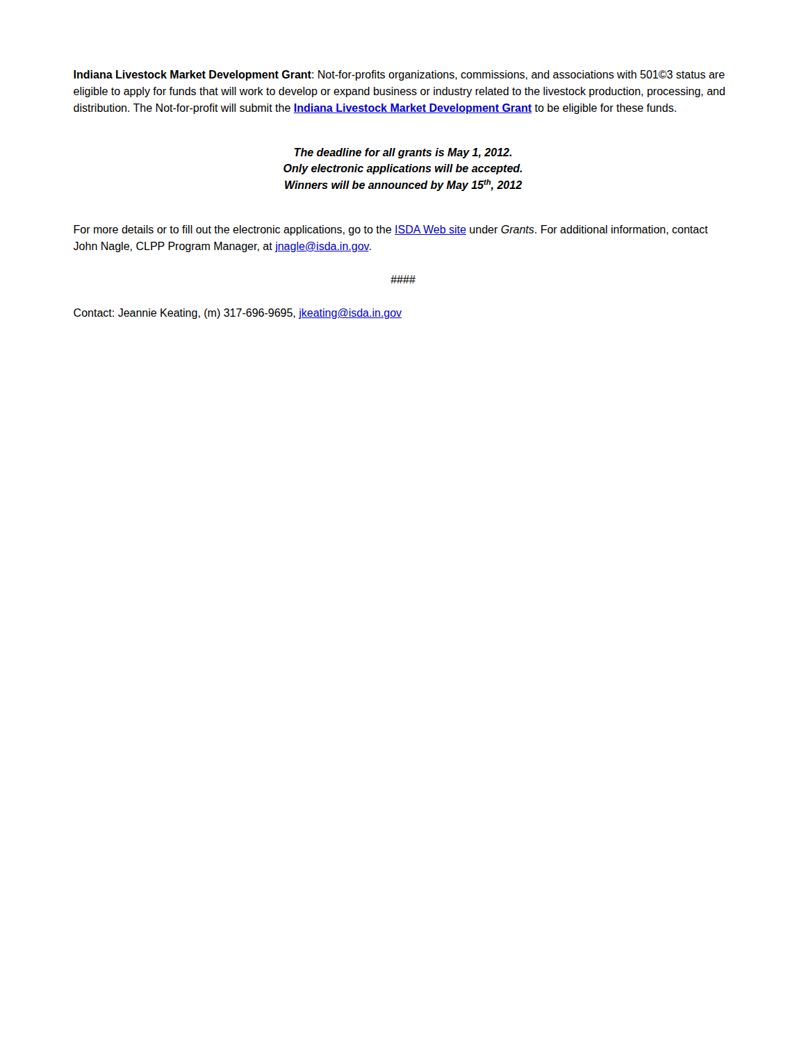Indiana Livestock Market Development Grant: Not-for-profits organizations, commissions, and associations with 501©3 status are eligible to apply for funds that will work to develop or expand business or industry related to the livestock production, processing, and distribution. The Not-for-profit will submit the Indiana Livestock Market Development Grant to be eligible for these funds.
The deadline for all grants is May 1, 2012. Only electronic applications will be accepted. Winners will be announced by May 15th, 2012
For more details or to fill out the electronic applications, go to the ISDA Web site under Grants. For additional information, contact John Nagle, CLPP Program Manager, at jnagle@isda.in.gov.
####
Contact: Jeannie Keating, (m) 317-696-9695, jkeating@isda.in.gov